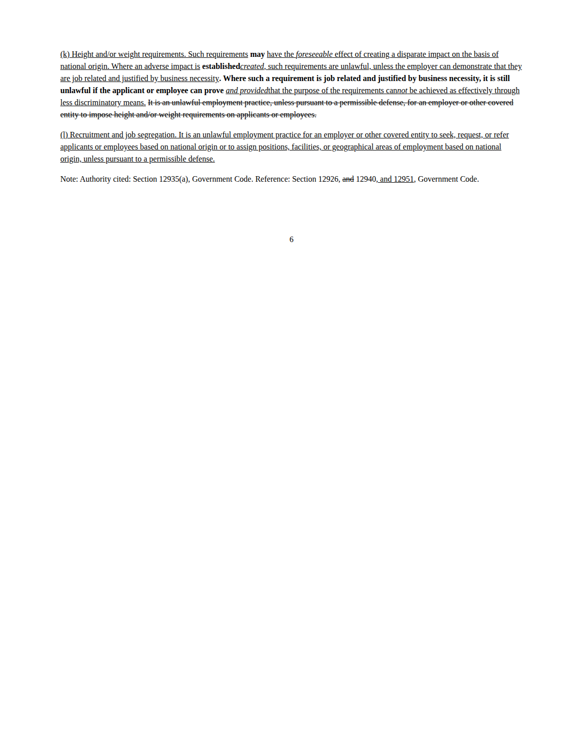(k) Height and/or weight requirements. Such requirements may have the foreseeable effect of creating a disparate impact on the basis of national origin. Where an adverse impact is established created, such requirements are unlawful, unless the employer can demonstrate that they are job related and justified by business necessity. Where such a requirement is job related and justified by business necessity, it is still unlawful if the applicant or employee can prove and provided that the purpose of the requirements can not be achieved as effectively through less discriminatory means. It is an unlawful employment practice, unless pursuant to a permissible defense, for an employer or other covered entity to impose height and/or weight requirements on applicants or employees.
(l) Recruitment and job segregation. It is an unlawful employment practice for an employer or other covered entity to seek, request, or refer applicants or employees based on national origin or to assign positions, facilities, or geographical areas of employment based on national origin, unless pursuant to a permissible defense.
Note: Authority cited: Section 12935(a), Government Code. Reference: Section 12926, and 12940, and 12951, Government Code.
6